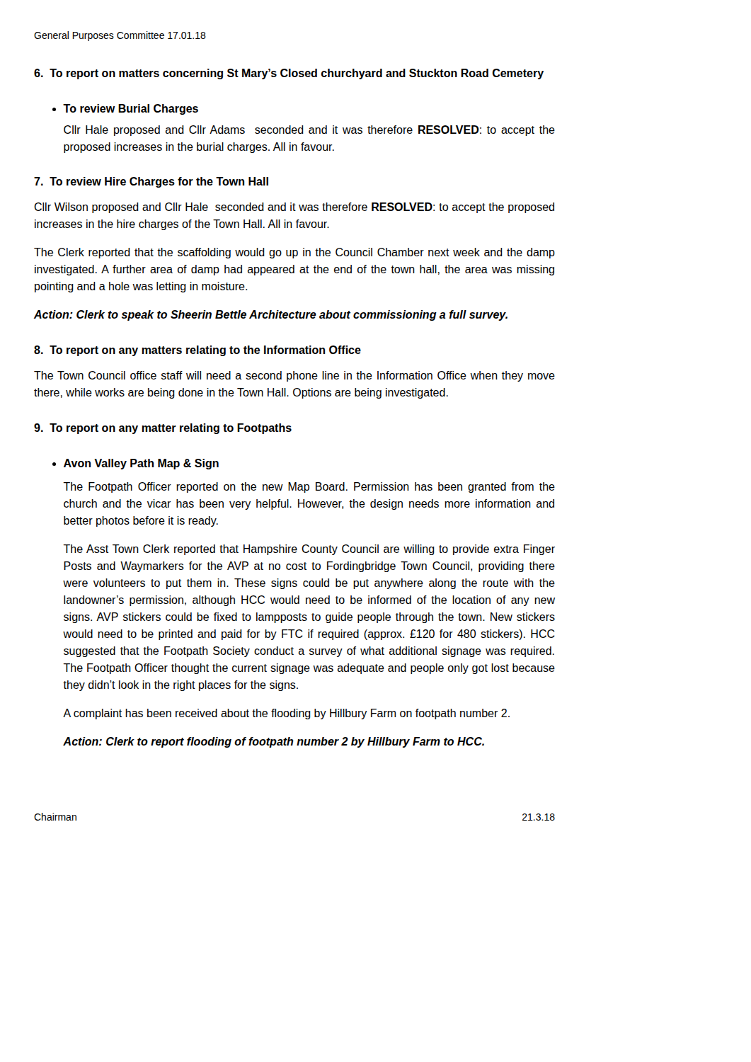General Purposes Committee 17.01.18
6.
To report on matters concerning St Mary’s Closed churchyard and Stuckton Road Cemetery
To review Burial Charges Cllr Hale proposed and Cllr Adams seconded and it was therefore RESOLVED: to accept the proposed increases in the burial charges. All in favour.
7.
To review Hire Charges for the Town Hall
Cllr Wilson proposed and Cllr Hale seconded and it was therefore RESOLVED: to accept the proposed increases in the hire charges of the Town Hall. All in favour.
The Clerk reported that the scaffolding would go up in the Council Chamber next week and the damp investigated. A further area of damp had appeared at the end of the town hall, the area was missing pointing and a hole was letting in moisture.
Action: Clerk to speak to Sheerin Bettle Architecture about commissioning a full survey.
8.
To report on any matters relating to the Information Office
The Town Council office staff will need a second phone line in the Information Office when they move there, while works are being done in the Town Hall. Options are being investigated.
9.
To report on any matter relating to Footpaths
Avon Valley Path Map & Sign
The Footpath Officer reported on the new Map Board. Permission has been granted from the church and the vicar has been very helpful. However, the design needs more information and better photos before it is ready.
The Asst Town Clerk reported that Hampshire County Council are willing to provide extra Finger Posts and Waymarkers for the AVP at no cost to Fordingbridge Town Council, providing there were volunteers to put them in. These signs could be put anywhere along the route with the landowner’s permission, although HCC would need to be informed of the location of any new signs. AVP stickers could be fixed to lampposts to guide people through the town. New stickers would need to be printed and paid for by FTC if required (approx. £120 for 480 stickers). HCC suggested that the Footpath Society conduct a survey of what additional signage was required. The Footpath Officer thought the current signage was adequate and people only got lost because they didn’t look in the right places for the signs.
A complaint has been received about the flooding by Hillbury Farm on footpath number 2.
Action: Clerk to report flooding of footpath number 2 by Hillbury Farm to HCC.
Chairman 21.3.18